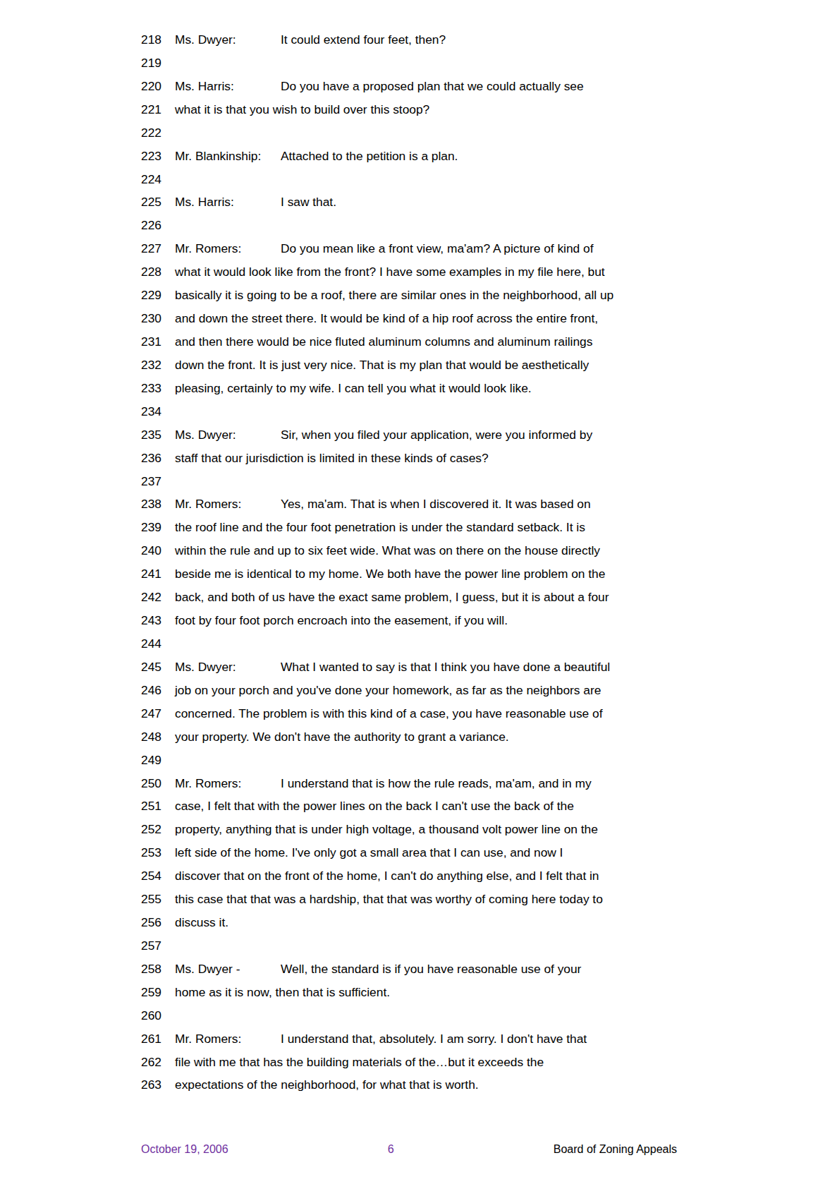218
Ms. Dwyer: It could extend four feet, then?
219
220
Ms. Harris: Do you have a proposed plan that we could actually see
221
what it is that you wish to build over this stoop?
222
223
Mr. Blankinship: Attached to the petition is a plan.
224
225
Ms. Harris: I saw that.
226
227
Mr. Romers: Do you mean like a front view, ma'am? A picture of kind of
228
what it would look like from the front? I have some examples in my file here, but
229
basically it is going to be a roof, there are similar ones in the neighborhood, all up
230
and down the street there. It would be kind of a hip roof across the entire front,
231
and then there would be nice fluted aluminum columns and aluminum railings
232
down the front. It is just very nice. That is my plan that would be aesthetically
233
pleasing, certainly to my wife. I can tell you what it would look like.
234
235
Ms. Dwyer: Sir, when you filed your application, were you informed by
236
staff that our jurisdiction is limited in these kinds of cases?
237
238
Mr. Romers: Yes, ma'am. That is when I discovered it. It was based on
239
the roof line and the four foot penetration is under the standard setback. It is
240
within the rule and up to six feet wide. What was on there on the house directly
241
beside me is identical to my home. We both have the power line problem on the
242
back, and both of us have the exact same problem, I guess, but it is about a four
243
foot by four foot porch encroach into the easement, if you will.
244
245
Ms. Dwyer: What I wanted to say is that I think you have done a beautiful
246
job on your porch and you've done your homework, as far as the neighbors are
247
concerned. The problem is with this kind of a case, you have reasonable use of
248
your property. We don't have the authority to grant a variance.
249
250
Mr. Romers: I understand that is how the rule reads, ma'am, and in my
251
case, I felt that with the power lines on the back I can't use the back of the
252
property, anything that is under high voltage, a thousand volt power line on the
253
left side of the home. I've only got a small area that I can use, and now I
254
discover that on the front of the home, I can't do anything else, and I felt that in
255
this case that that was a hardship, that that was worthy of coming here today to
256
discuss it.
257
258
Ms. Dwyer -Well, the standard is if you have reasonable use of your
259
home as it is now, then that is sufficient.
260
261
Mr. Romers: I understand that, absolutely. I am sorry. I don't have that
262
file with me that has the building materials of the…but it exceeds the
263
expectations of the neighborhood, for what that is worth.
October 19, 2006 6 Board of Zoning Appeals